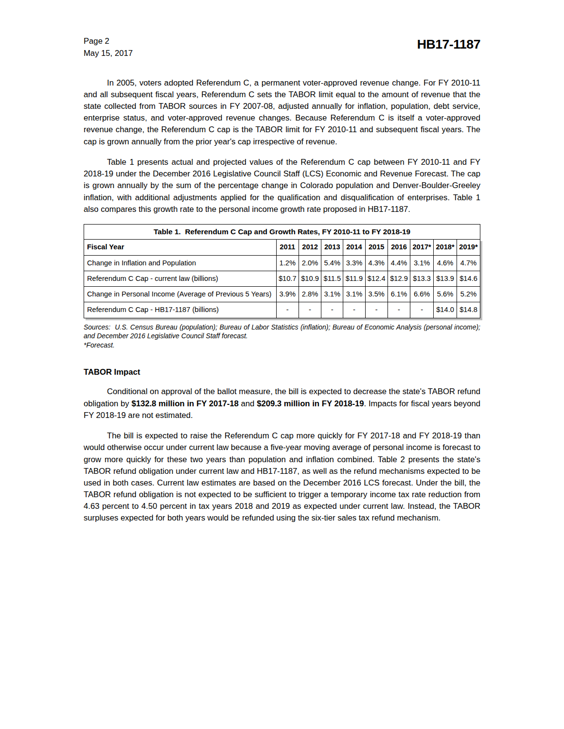Page 2
May 15, 2017
HB17-1187
In 2005, voters adopted Referendum C, a permanent voter-approved revenue change. For FY 2010-11 and all subsequent fiscal years, Referendum C sets the TABOR limit equal to the amount of revenue that the state collected from TABOR sources in FY 2007-08, adjusted annually for inflation, population, debt service, enterprise status, and voter-approved revenue changes. Because Referendum C is itself a voter-approved revenue change, the Referendum C cap is the TABOR limit for FY 2010-11 and subsequent fiscal years. The cap is grown annually from the prior year's cap irrespective of revenue.
Table 1 presents actual and projected values of the Referendum C cap between FY 2010-11 and FY 2018-19 under the December 2016 Legislative Council Staff (LCS) Economic and Revenue Forecast. The cap is grown annually by the sum of the percentage change in Colorado population and Denver-Boulder-Greeley inflation, with additional adjustments applied for the qualification and disqualification of enterprises. Table 1 also compares this growth rate to the personal income growth rate proposed in HB17-1187.
Table 1. Referendum C Cap and Growth Rates, FY 2010-11 to FY 2018-19
| Fiscal Year | 2011 | 2012 | 2013 | 2014 | 2015 | 2016 | 2017* | 2018* | 2019* |
| --- | --- | --- | --- | --- | --- | --- | --- | --- | --- |
| Change in Inflation and Population | 1.2% | 2.0% | 5.4% | 3.3% | 4.3% | 4.4% | 3.1% | 4.6% | 4.7% |
| Referendum C Cap - current law (billions) | $10.7 | $10.9 | $11.5 | $11.9 | $12.4 | $12.9 | $13.3 | $13.9 | $14.6 |
| Change in Personal Income (Average of Previous 5 Years) | 3.9% | 2.8% | 3.1% | 3.1% | 3.5% | 6.1% | 6.6% | 5.6% | 5.2% |
| Referendum C Cap - HB17-1187 (billions) | - | - | - | - | - | - | - | $14.0 | $14.8 |
Sources: U.S. Census Bureau (population); Bureau of Labor Statistics (inflation); Bureau of Economic Analysis (personal income); and December 2016 Legislative Council Staff forecast. *Forecast.
TABOR Impact
Conditional on approval of the ballot measure, the bill is expected to decrease the state's TABOR refund obligation by $132.8 million in FY 2017-18 and $209.3 million in FY 2018-19. Impacts for fiscal years beyond FY 2018-19 are not estimated.
The bill is expected to raise the Referendum C cap more quickly for FY 2017-18 and FY 2018-19 than would otherwise occur under current law because a five-year moving average of personal income is forecast to grow more quickly for these two years than population and inflation combined. Table 2 presents the state's TABOR refund obligation under current law and HB17-1187, as well as the refund mechanisms expected to be used in both cases. Current law estimates are based on the December 2016 LCS forecast. Under the bill, the TABOR refund obligation is not expected to be sufficient to trigger a temporary income tax rate reduction from 4.63 percent to 4.50 percent in tax years 2018 and 2019 as expected under current law. Instead, the TABOR surpluses expected for both years would be refunded using the six-tier sales tax refund mechanism.